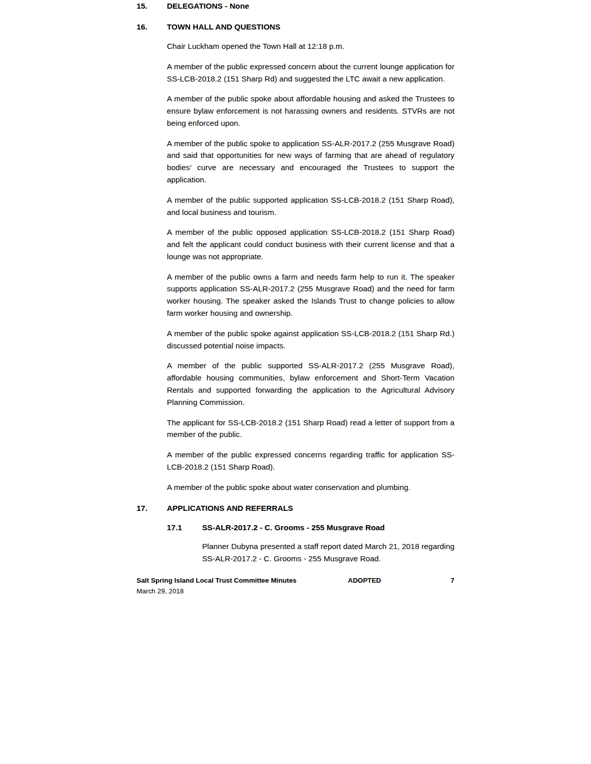15. DELEGATIONS - None
16. TOWN HALL AND QUESTIONS
Chair Luckham opened the Town Hall at 12:18 p.m.
A member of the public expressed concern about the current lounge application for SS-LCB-2018.2 (151 Sharp Rd) and suggested the LTC await a new application.
A member of the public spoke about affordable housing and asked the Trustees to ensure bylaw enforcement is not harassing owners and residents. STVRs are not being enforced upon.
A member of the public spoke to application SS-ALR-2017.2 (255 Musgrave Road) and said that opportunities for new ways of farming that are ahead of regulatory bodies’ curve are necessary and encouraged the Trustees to support the application.
A member of the public supported application SS-LCB-2018.2 (151 Sharp Road), and local business and tourism.
A member of the public opposed application SS-LCB-2018.2 (151 Sharp Road) and felt the applicant could conduct business with their current license and that a lounge was not appropriate.
A member of the public owns a farm and needs farm help to run it. The speaker supports application SS-ALR-2017.2 (255 Musgrave Road) and the need for farm worker housing. The speaker asked the Islands Trust to change policies to allow farm worker housing and ownership.
A member of the public spoke against application SS-LCB-2018.2 (151 Sharp Rd.) discussed potential noise impacts.
A member of the public supported SS-ALR-2017.2 (255 Musgrave Road), affordable housing communities, bylaw enforcement and Short-Term Vacation Rentals and supported forwarding the application to the Agricultural Advisory Planning Commission.
The applicant for SS-LCB-2018.2 (151 Sharp Road) read a letter of support from a member of the public.
A member of the public expressed concerns regarding traffic for application SS-LCB-2018.2 (151 Sharp Road).
A member of the public spoke about water conservation and plumbing.
17. APPLICATIONS AND REFERRALS
17.1 SS-ALR-2017.2 - C. Grooms - 255 Musgrave Road
Planner Dubyna presented a staff report dated March 21, 2018 regarding SS-ALR-2017.2 - C. Grooms - 255 Musgrave Road.
Salt Spring Island Local Trust Committee Minutes ADOPTED
March 29, 2018
7